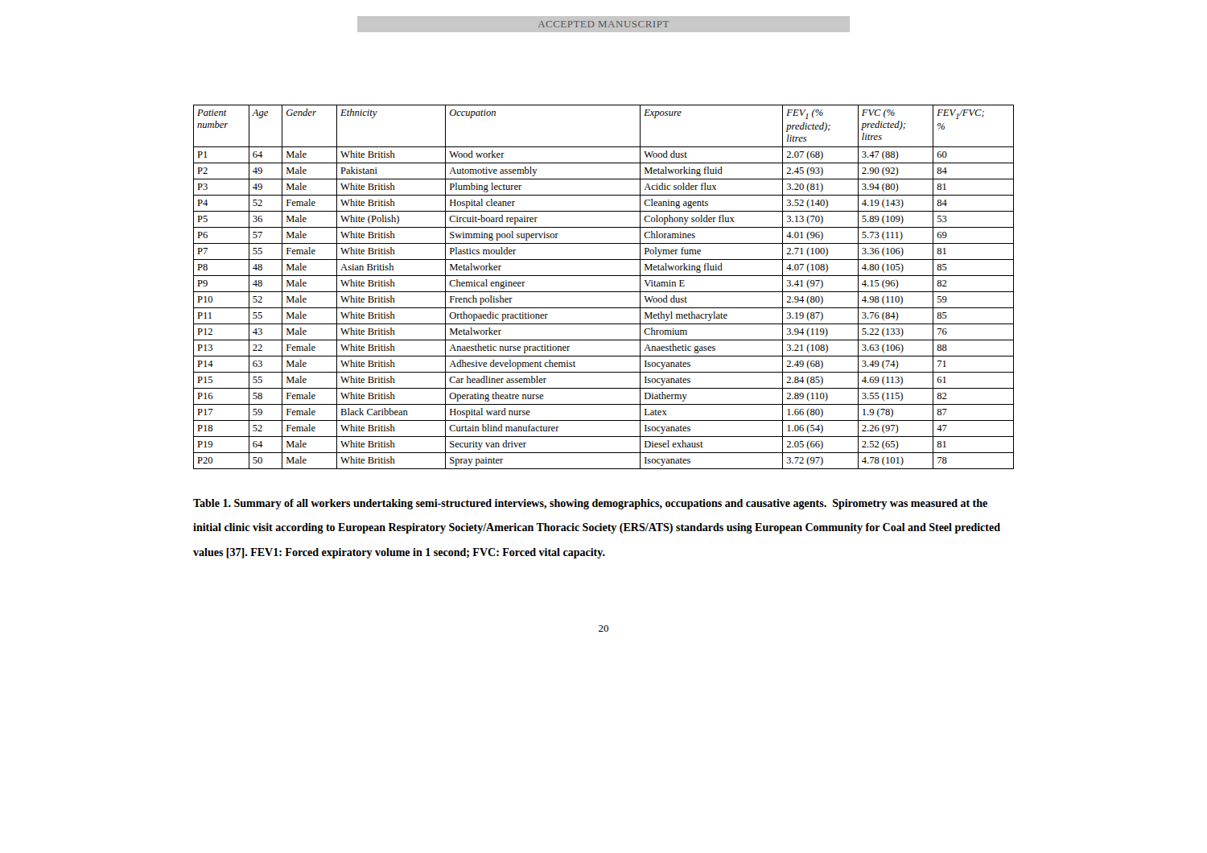ACCEPTED MANUSCRIPT
| Patient number | Age | Gender | Ethnicity | Occupation | Exposure | FEV 1 (% predicted); litres | FVC (% predicted); litres | FEV 1 /FVC; % |
| --- | --- | --- | --- | --- | --- | --- | --- | --- |
| P1 | 64 | Male | White British | Wood worker | Wood dust | 2.07 (68) | 3.47 (88) | 60 |
| P2 | 49 | Male | Pakistani | Automotive assembly | Metalworking fluid | 2.45 (93) | 2.90 (92) | 84 |
| P3 | 49 | Male | White British | Plumbing lecturer | Acidic solder flux | 3.20 (81) | 3.94 (80) | 81 |
| P4 | 52 | Female | White British | Hospital cleaner | Cleaning agents | 3.52 (140) | 4.19 (143) | 84 |
| P5 | 36 | Male | White (Polish) | Circuit-board repairer | Colophony solder flux | 3.13 (70) | 5.89 (109) | 53 |
| P6 | 57 | Male | White British | Swimming pool supervisor | Chloramines | 4.01 (96) | 5.73 (111) | 69 |
| P7 | 55 | Female | White British | Plastics moulder | Polymer fume | 2.71 (100) | 3.36 (106) | 81 |
| P8 | 48 | Male | Asian British | Metalworker | Metalworking fluid | 4.07 (108) | 4.80 (105) | 85 |
| P9 | 48 | Male | White British | Chemical engineer | Vitamin E | 3.41 (97) | 4.15 (96) | 82 |
| P10 | 52 | Male | White British | French polisher | Wood dust | 2.94 (80) | 4.98 (110) | 59 |
| P11 | 55 | Male | White British | Orthopaedic practitioner | Methyl methacrylate | 3.19 (87) | 3.76 (84) | 85 |
| P12 | 43 | Male | White British | Metalworker | Chromium | 3.94 (119) | 5.22 (133) | 76 |
| P13 | 22 | Female | White British | Anaesthetic nurse practitioner | Anaesthetic gases | 3.21 (108) | 3.63 (106) | 88 |
| P14 | 63 | Male | White British | Adhesive development chemist | Isocyanates | 2.49 (68) | 3.49 (74) | 71 |
| P15 | 55 | Male | White British | Car headliner assembler | Isocyanates | 2.84 (85) | 4.69 (113) | 61 |
| P16 | 58 | Female | White British | Operating theatre nurse | Diathermy | 2.89 (110) | 3.55 (115) | 82 |
| P17 | 59 | Female | Black Caribbean | Hospital ward nurse | Latex | 1.66 (80) | 1.9 (78) | 87 |
| P18 | 52 | Female | White British | Curtain blind manufacturer | Isocyanates | 1.06 (54) | 2.26 (97) | 47 |
| P19 | 64 | Male | White British | Security van driver | Diesel exhaust | 2.05 (66) | 2.52 (65) | 81 |
| P20 | 50 | Male | White British | Spray painter | Isocyanates | 3.72 (97) | 4.78 (101) | 78 |
Table 1. Summary of all workers undertaking semi-structured interviews, showing demographics, occupations and causative agents. Spirometry was measured at the initial clinic visit according to European Respiratory Society/American Thoracic Society (ERS/ATS) standards using European Community for Coal and Steel predicted values [37]. FEV1: Forced expiratory volume in 1 second; FVC: Forced vital capacity.
20